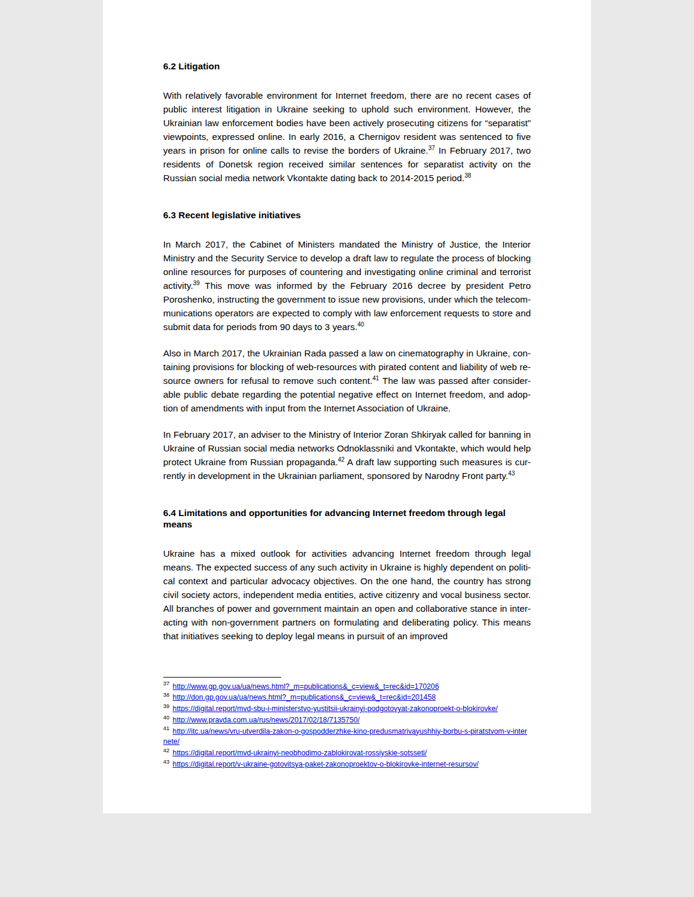6.2 Litigation
With relatively favorable environment for Internet freedom, there are no recent cases of public interest litigation in Ukraine seeking to uphold such environment. However, the Ukrainian law enforcement bodies have been actively prosecuting citizens for “separatist” viewpoints, expressed online. In early 2016, a Chernigov resident was sentenced to five years in prison for online calls to revise the borders of Ukraine.37 In February 2017, two residents of Donetsk region received similar sentences for separatist activity on the Russian social media network Vkontakte dating back to 2014-2015 period.38
6.3 Recent legislative initiatives
In March 2017, the Cabinet of Ministers mandated the Ministry of Justice, the Interior Ministry and the Security Service to develop a draft law to regulate the process of blocking online resources for purposes of countering and investigating online criminal and terrorist activity.39 This move was informed by the February 2016 decree by president Petro Poroshenko, instructing the government to issue new provisions, under which the telecommunications operators are expected to comply with law enforcement requests to store and submit data for periods from 90 days to 3 years.40
Also in March 2017, the Ukrainian Rada passed a law on cinematography in Ukraine, containing provisions for blocking of web-resources with pirated content and liability of web resource owners for refusal to remove such content.41 The law was passed after considerable public debate regarding the potential negative effect on Internet freedom, and adoption of amendments with input from the Internet Association of Ukraine.
In February 2017, an adviser to the Ministry of Interior Zoran Shkiryak called for banning in Ukraine of Russian social media networks Odnoklassniki and Vkontakte, which would help protect Ukraine from Russian propaganda.42 A draft law supporting such measures is currently in development in the Ukrainian parliament, sponsored by Narodny Front party.43
6.4 Limitations and opportunities for advancing Internet freedom through legal means
Ukraine has a mixed outlook for activities advancing Internet freedom through legal means. The expected success of any such activity in Ukraine is highly dependent on political context and particular advocacy objectives. On the one hand, the country has strong civil society actors, independent media entities, active citizenry and vocal business sector. All branches of power and government maintain an open and collaborative stance in interacting with non-government partners on formulating and deliberating policy. This means that initiatives seeking to deploy legal means in pursuit of an improved
37 http://www.gp.gov.ua/ua/news.html?_m=publications&_c=view&_t=rec&id=170206
38 http://don.gp.gov.ua/ua/news.html?_m=publications&_c=view&_t=rec&id=201458
39 https://digital.report/mvd-sbu-i-ministerstvo-yustitsii-ukrainyi-podgotovyat-zakonoproekt-o-blokirovke/
40 http://www.pravda.com.ua/rus/news/2017/02/18/7135750/
41 http://itc.ua/news/vru-utverdila-zakon-o-gospodderzhke-kino-predusmatrivayushhiy-borbu-s-piratstvom-v-internete/
42 https://digital.report/mvd-ukrainyi-neobhodimo-zablokirovat-rossiyskie-sotsseti/
43 https://digital.report/v-ukraine-gotovitsya-paket-zakonoproektov-o-blokirovke-internet-resursov/